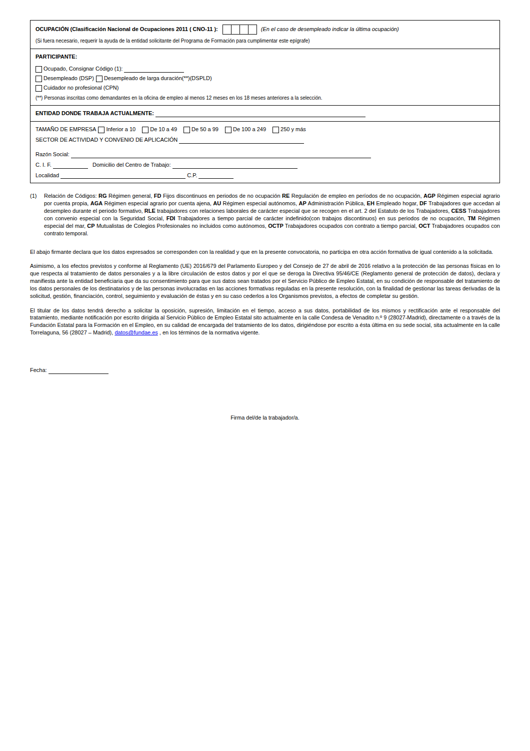OCUPACIÓN (Clasificación Nacional de Ocupaciones 2011 ( CNO-11 ): (En el caso de desempleado indicar la última ocupación)
(Si fuera necesario, requerir la ayuda de la entidad solicitante del Programa de Formación para cumplimentar este epígrafe)
PARTICIPANTE:
Ocupado, Consignar Código (1):
Desempleado (DSP) Desempleado de larga duración(**)(DSPLD)
Cuidador no profesional (CPN)
(**) Personas inscritas como demandantes en la oficina de empleo al menos 12 meses en los 18 meses anteriores a la selección.
ENTIDAD DONDE TRABAJA ACTUALMENTE:
TAMAÑO DE EMPRESA Inferior a 10 De 10 a 49 De 50 a 99 De 100 a 249 250 y más
SECTOR DE ACTIVIDAD Y CONVENIO DE APLICACIÓN
Razón Social:
C. I. F. Domicilio del Centro de Trabajo:
Localidad C.P.
(1)
Relación de Códigos: RG Régimen general, FD Fijos discontinuos en periodos de no ocupación RE Regulación de empleo en períodos de no ocupación, AGP Régimen especial agrario por cuenta propia, AGA Régimen especial agrario por cuenta ajena, AU Régimen especial autónomos, AP Administración Pública, EH Empleado hogar, DF Trabajadores que accedan al desempleo durante el periodo formativo, RLE trabajadores con relaciones laborales de carácter especial que se recogen en el art. 2 del Estatuto de los Trabajadores, CESS Trabajadores con convenio especial con la Seguridad Social, FDI Trabajadores a tiempo parcial de carácter indefinido(con trabajos discontinuos) en sus periodos de no ocupación, TM Régimen especial del mar, CP Mutualistas de Colegios Profesionales no incluidos como autónomos, OCTP Trabajadores ocupados con contrato a tiempo parcial, OCT Trabajadores ocupados con contrato temporal.
El abajo firmante declara que los datos expresados se corresponden con la realidad y que en la presente convocatoria, no participa en otra acción formativa de igual contenido a la solicitada.
Asimismo, a los efectos previstos y conforme al Reglamento (UE) 2016/679 del Parlamento Europeo y del Consejo de 27 de abril de 2016 relativo a la protección de las personas físicas en lo que respecta al tratamiento de datos personales y a la libre circulación de estos datos y por el que se deroga la Directiva 95/46/CE (Reglamento general de protección de datos), declara y manifiesta ante la entidad beneficiaria que da su consentimiento para que sus datos sean tratados por el Servicio Público de Empleo Estatal, en su condición de responsable del tratamiento de los datos personales de los destinatarios y de las personas involucradas en las acciones formativas reguladas en la presente resolución, con la finalidad de gestionar las tareas derivadas de la solicitud, gestión, financiación, control, seguimiento y evaluación de éstas y en su caso cederlos a los Organismos previstos, a efectos de completar su gestión.
El titular de los datos tendrá derecho a solicitar la oposición, supresión, limitación en el tiempo, acceso a sus datos, portabilidad de los mismos y rectificación ante el responsable del tratamiento, mediante notificación por escrito dirigida al Servicio Público de Empleo Estatal sito actualmente en la calle Condesa de Venadito n.º 9 (28027-Madrid), directamente o a través de la Fundación Estatal para la Formación en el Empleo, en su calidad de encargada del tratamiento de los datos, dirigiéndose por escrito a ésta última en su sede social, sita actualmente en la calle Torrelaguna, 56 (28027 – Madrid), datos@fundae.es , en los términos de la normativa vigente.
Fecha:
Firma del/de la trabajador/a.